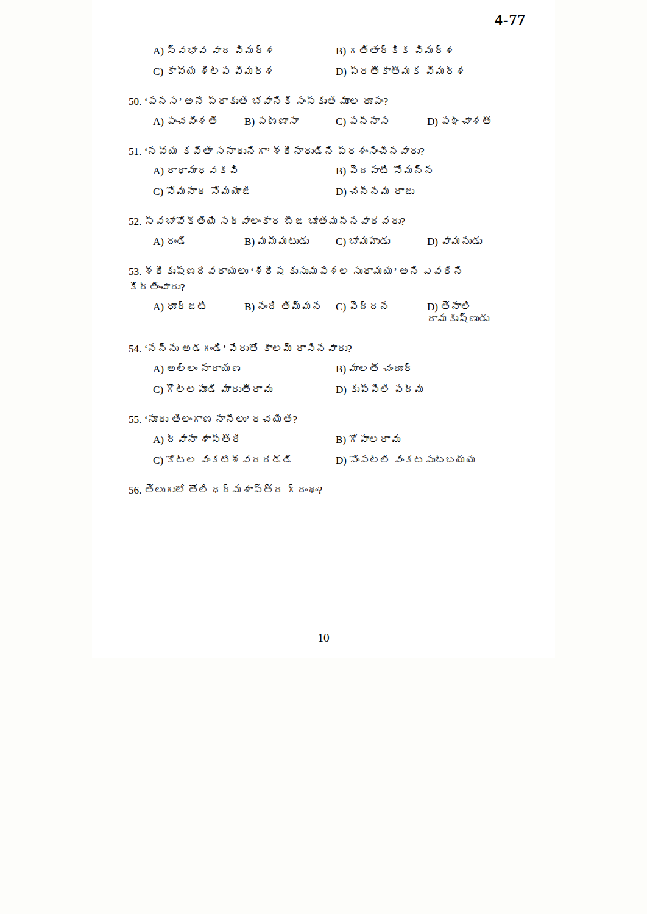4-77
A) స్వభావ వాద విమర్శ
B) గతితార్కిక విమర్శ
C) కావ్య శిల్ప విమర్శ
D) ప్రతీకాత్మక విమర్శ
50. ‘పనస’ అనే ప్రాకృత భవానికి సంస్కృత మూల రూపం?
A) పంచవింశతి
B) పణ్ణాసా
C) పన్నాస
D) పఞ్చాశత్
51. ‘నవ్య కవితా సనాధునిగా’ శ్రీనాధుడిని ప్రశంసించినవారు?
A) రాధామాధవకవి
B) పెదపాటి సోమన్న
C) సోమనాథ సోమయాజి
D) చెన్నమ రాజు
52. స్వభావోక్తియే సర్వాలంకార బీజ భూతమన్నవారెవరు?
A) దండి
B) మమ్మటుడు
C) భామహుడు
D) వామనుడు
53. శ్రీకృష్ణదేవరాయలు ‘శిరీష కుసుమపేశల సుధామయ’ అని ఎవరిని కీర్తించారు?
A) ధూర్జటి
B) నంది తిమ్మన
C) పెద్దన
D) తెనాలి రామకృష్ణుడు
54. ‘నన్ను అడగండి’ పేరుతో కాలమ్ రాసినవారు?
A) అల్లం నారాయణ
B) మాలతీ చందూర్
C) గొల్లపూడి మారుతీరావు
D) కుప్పిలి పద్మ
55. ‘నూరు తెలంగాణ నానీలు’ రచయిత?
A) ద్వానా శాస్త్రి
B) గోపాలరావు
C) కోట్ల వెంకటేశ్వరరెడ్డి
D) సోంపల్లి వెంకటసుబ్బయ్య
56. తెలుగులో తొలి ధర్మశాస్త్ర గ్రంథం?
10